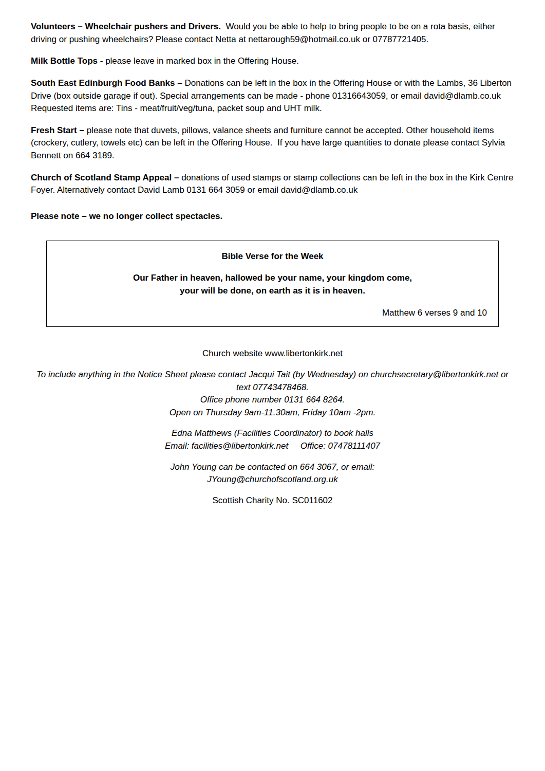Volunteers – Wheelchair pushers and Drivers. Would you be able to help to bring people to be on a rota basis, either driving or pushing wheelchairs? Please contact Netta at nettarough59@hotmail.co.uk or 07787721405.
Milk Bottle Tops - please leave in marked box in the Offering House.
South East Edinburgh Food Banks – Donations can be left in the box in the Offering House or with the Lambs, 36 Liberton Drive (box outside garage if out). Special arrangements can be made - phone 01316643059, or email david@dlamb.co.uk Requested items are: Tins - meat/fruit/veg/tuna, packet soup and UHT milk.
Fresh Start – please note that duvets, pillows, valance sheets and furniture cannot be accepted. Other household items (crockery, cutlery, towels etc) can be left in the Offering House. If you have large quantities to donate please contact Sylvia Bennett on 664 3189.
Church of Scotland Stamp Appeal – donations of used stamps or stamp collections can be left in the box in the Kirk Centre Foyer. Alternatively contact David Lamb 0131 664 3059 or email david@dlamb.co.uk
Please note – we no longer collect spectacles.
Bible Verse for the Week
Our Father in heaven, hallowed be your name, your kingdom come,
your will be done, on earth as it is in heaven.
Matthew 6 verses 9 and 10
Church website www.libertonkirk.net
To include anything in the Notice Sheet please contact Jacqui Tait (by Wednesday) on churchsecretary@libertonkirk.net or text 07743478468.
Office phone number 0131 664 8264.
Open on Thursday 9am-11.30am, Friday 10am -2pm.
Edna Matthews (Facilities Coordinator) to book halls
Email: facilities@libertonkirk.net Office: 07478111407
John Young can be contacted on 664 3067, or email:
JYoung@churchofscotland.org.uk
Scottish Charity No. SC011602